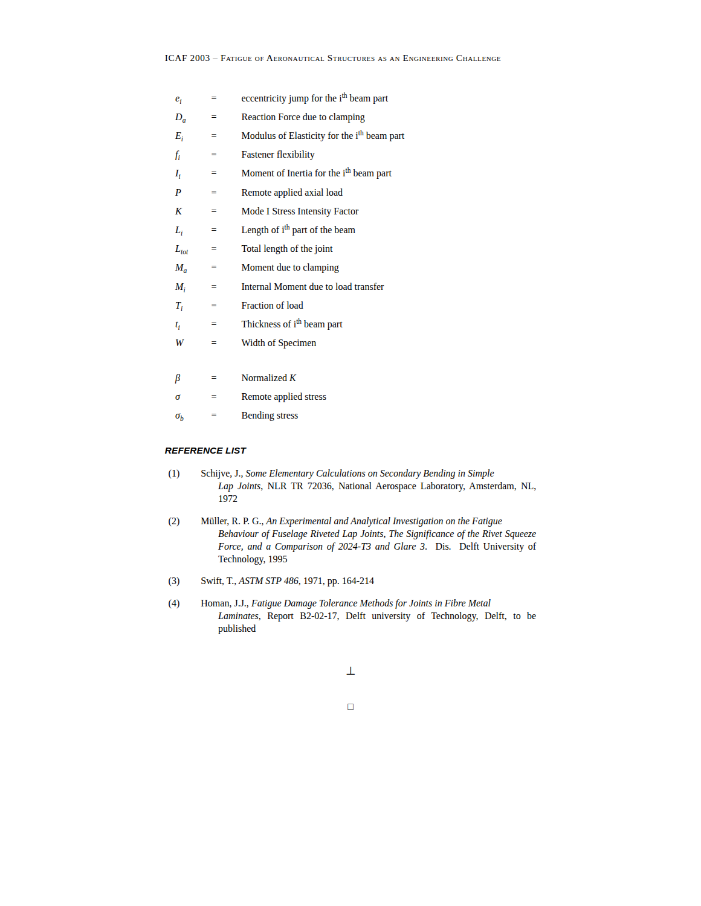ICAF 2003 – Fatigue of Aeronautical Structures as an Engineering Challenge
| e i | = | eccentricity jump for the i th beam part |
| D a | = | Reaction Force due to clamping |
| E i | = | Modulus of Elasticity for the i th beam part |
| f i | = | Fastener flexibility |
| I i | = | Moment of Inertia for the i th beam part |
| P | = | Remote applied axial load |
| K | = | Mode I Stress Intensity Factor |
| L i | = | Length of i th part of the beam |
| L tot | = | Total length of the joint |
| M a | = | Moment due to clamping |
| M i | = | Internal Moment due to load transfer |
| T i | = | Fraction of load |
| t i | = | Thickness of i th beam part |
| W | = | Width of Specimen |
| β | = | Normalized K |
| σ | = | Remote applied stress |
| σ b | = | Bending stress |
REFERENCE LIST
(1) Schijve, J., Some Elementary Calculations on Secondary Bending in Simple Lap Joints, NLR TR 72036, National Aerospace Laboratory, Amsterdam, NL, 1972
(2) Müller, R. P. G., An Experimental and Analytical Investigation on the Fatigue Behaviour of Fuselage Riveted Lap Joints, The Significance of the Rivet Squeeze Force, and a Comparison of 2024-T3 and Glare 3. Dis. Delft University of Technology, 1995
(3) Swift, T., ASTM STP 486, 1971, pp. 164-214
(4) Homan, J.J., Fatigue Damage Tolerance Methods for Joints in Fibre Metal Laminates, Report B2-02-17, Delft university of Technology, Delft, to be published
⊥
□